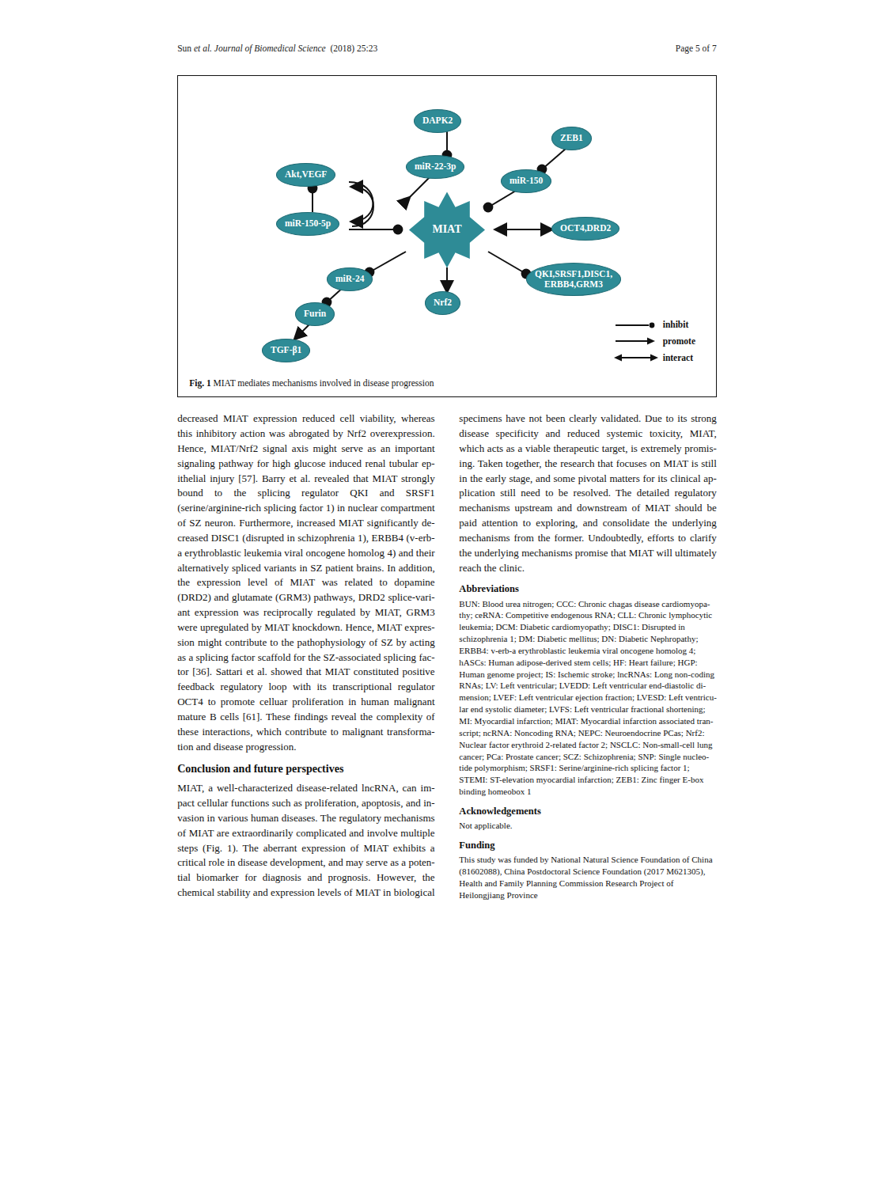Sun et al. Journal of Biomedical Science (2018) 25:23
Page 5 of 7
DAPK2
miR-22-3p
ZEB1
miR-150
OCT4,DRD2
QKI,SRSF1,DISC1,
ERBB4,GRM3
Nrf2
miR-24
Furin
TGF-β1
miR-150-5p
Akt,VEGF
MIAT
inhibit
promote
interact
Fig. 1 MIAT mediates mechanisms involved in disease progression
decreased MIAT expression reduced cell viability, whereas this inhibitory action was abrogated by Nrf2 overexpression. Hence, MIAT/Nrf2 signal axis might serve as an important signaling pathway for high glucose induced renal tubular epithelial injury [57]. Barry et al. revealed that MIAT strongly bound to the splicing regulator QKI and SRSF1 (serine/arginine-rich splicing factor 1) in nuclear compartment of SZ neuron. Furthermore, increased MIAT significantly decreased DISC1 (disrupted in schizophrenia 1), ERBB4 (v-erb-a erythroblastic leukemia viral oncogene homolog 4) and their alternatively spliced variants in SZ patient brains. In addition, the expression level of MIAT was related to dopamine (DRD2) and glutamate (GRM3) pathways, DRD2 splice-variant expression was reciprocally regulated by MIAT, GRM3 were upregulated by MIAT knockdown. Hence, MIAT expression might contribute to the pathophysiology of SZ by acting as a splicing factor scaffold for the SZ-associated splicing factor [36]. Sattari et al. showed that MIAT constituted positive feedback regulatory loop with its transcriptional regulator OCT4 to promote celluar proliferation in human malignant mature B cells [61]. These findings reveal the complexity of these interactions, which contribute to malignant transformation and disease progression.
Conclusion and future perspectives
MIAT, a well-characterized disease-related lncRNA, can impact cellular functions such as proliferation, apoptosis, and invasion in various human diseases. The regulatory mechanisms of MIAT are extraordinarily complicated and involve multiple steps (Fig. 1). The aberrant expression of MIAT exhibits a critical role in disease development, and may serve as a potential biomarker for diagnosis and prognosis. However, the chemical stability and expression levels of MIAT in biological specimens have not been clearly validated. Due to its strong disease specificity and reduced systemic toxicity, MIAT, which acts as a viable therapeutic target, is extremely promising. Taken together, the research that focuses on MIAT is still in the early stage, and some pivotal matters for its clinical application still need to be resolved. The detailed regulatory mechanisms upstream and downstream of MIAT should be paid attention to exploring, and consolidate the underlying mechanisms from the former. Undoubtedly, efforts to clarify the underlying mechanisms promise that MIAT will ultimately reach the clinic.
Abbreviations
BUN: Blood urea nitrogen; CCC: Chronic chagas disease cardiomyopathy; ceRNA: Competitive endogenous RNA; CLL: Chronic lymphocytic leukemia; DCM: Diabetic cardiomyopathy; DISC1: Disrupted in schizophrenia 1; DM: Diabetic mellitus; DN: Diabetic Nephropathy; ERBB4: v-erb-a erythroblastic leukemia viral oncogene homolog 4; hASCs: Human adipose-derived stem cells; HF: Heart failure; HGP: Human genome project; IS: Ischemic stroke; lncRNAs: Long non-coding RNAs; LV: Left ventricular; LVEDD: Left ventricular end-diastolic dimension; LVEF: Left ventricular ejection fraction; LVESD: Left ventricular end systolic diameter; LVFS: Left ventricular fractional shortening; MI: Myocardial infarction; MIAT: Myocardial infarction associated transcript; ncRNA: Noncoding RNA; NEPC: Neuroendocrine PCas; Nrf2: Nuclear factor erythroid 2-related factor 2; NSCLC: Non-small-cell lung cancer; PCa: Prostate cancer; SCZ: Schizophrenia; SNP: Single nucleotide polymorphism; SRSF1: Serine/arginine-rich splicing factor 1; STEMI: ST-elevation myocardial infarction; ZEB1: Zinc finger E-box binding homeobox 1
Acknowledgements
Not applicable.
Funding
This study was funded by National Natural Science Foundation of China (81602088), China Postdoctoral Science Foundation (2017 M621305), Health and Family Planning Commission Research Project of Heilongjiang Province